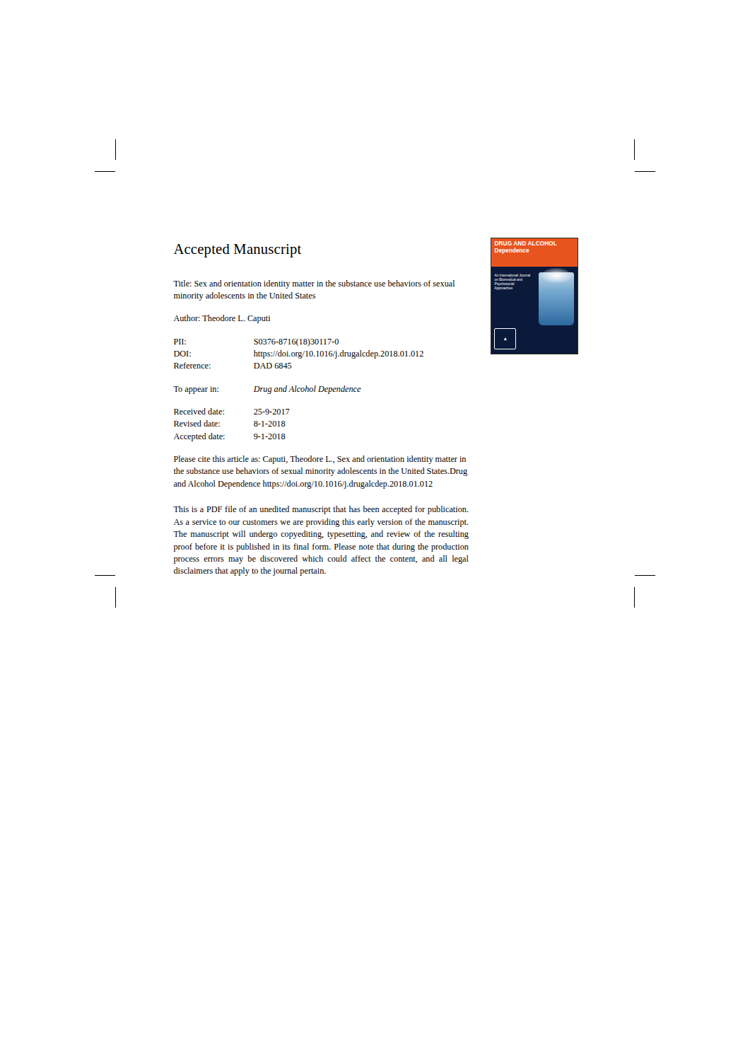DRUG AND ALCOHOL
Dependence
An International Journal
on Biomedical and
Psychosocial
Approaches
▲
Accepted Manuscript
Title: Sex and orientation identity matter in the substance use behaviors of sexual minority adolescents in the United States
Author: Theodore L. Caputi
| PII: | S0376-8716(18)30117-0 |
| DOI: | https://doi.org/10.1016/j.drugalcdep.2018.01.012 |
| Reference: | DAD 6845 |
| To appear in: | Drug and Alcohol Dependence |
| Received date: | 25-9-2017 |
| Revised date: | 8-1-2018 |
| Accepted date: | 9-1-2018 |
Please cite this article as: Caputi, Theodore L., Sex and orientation identity matter in the substance use behaviors of sexual minority adolescents in the United States.Drug and Alcohol Dependence https://doi.org/10.1016/j.drugalcdep.2018.01.012
This is a PDF file of an unedited manuscript that has been accepted for publication. As a service to our customers we are providing this early version of the manuscript. The manuscript will undergo copyediting, typesetting, and review of the resulting proof before it is published in its final form. Please note that during the production process errors may be discovered which could affect the content, and all legal disclaimers that apply to the journal pertain.